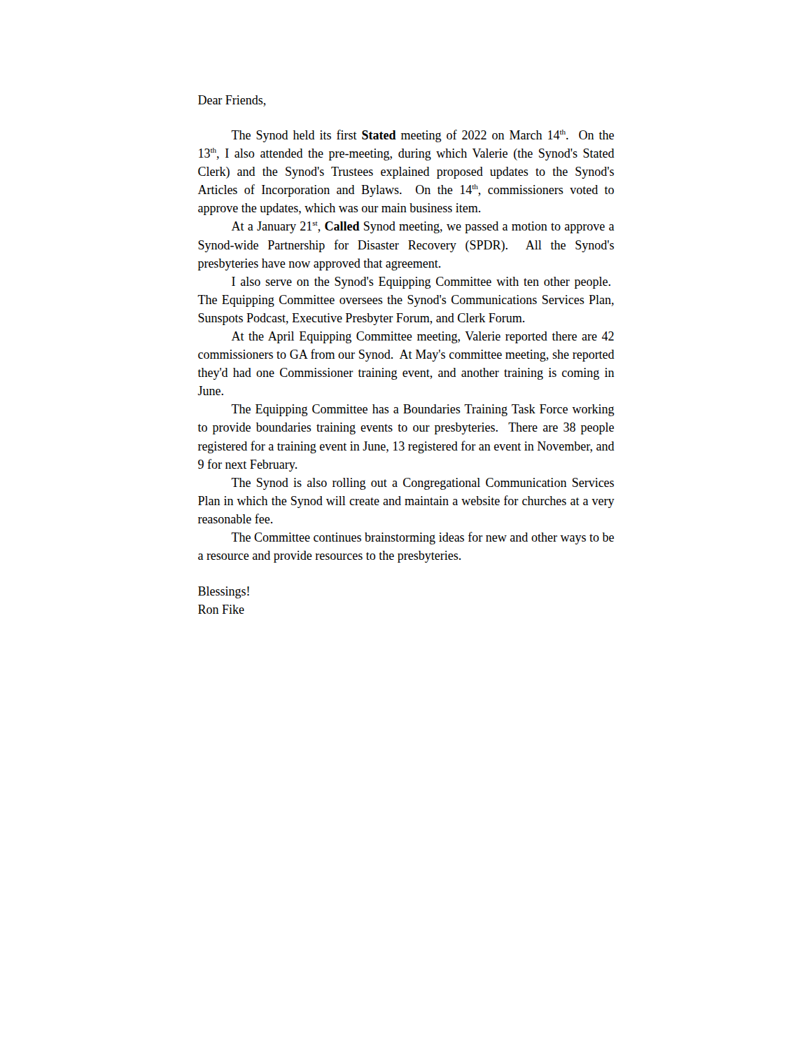Dear Friends,
The Synod held its first Stated meeting of 2022 on March 14th. On the 13th, I also attended the pre-meeting, during which Valerie (the Synod's Stated Clerk) and the Synod's Trustees explained proposed updates to the Synod's Articles of Incorporation and Bylaws. On the 14th, commissioners voted to approve the updates, which was our main business item.
At a January 21st, Called Synod meeting, we passed a motion to approve a Synod-wide Partnership for Disaster Recovery (SPDR). All the Synod's presbyteries have now approved that agreement.
I also serve on the Synod's Equipping Committee with ten other people. The Equipping Committee oversees the Synod's Communications Services Plan, Sunspots Podcast, Executive Presbyter Forum, and Clerk Forum.
At the April Equipping Committee meeting, Valerie reported there are 42 commissioners to GA from our Synod. At May's committee meeting, she reported they'd had one Commissioner training event, and another training is coming in June.
The Equipping Committee has a Boundaries Training Task Force working to provide boundaries training events to our presbyteries. There are 38 people registered for a training event in June, 13 registered for an event in November, and 9 for next February.
The Synod is also rolling out a Congregational Communication Services Plan in which the Synod will create and maintain a website for churches at a very reasonable fee.
The Committee continues brainstorming ideas for new and other ways to be a resource and provide resources to the presbyteries.
Blessings!
Ron Fike